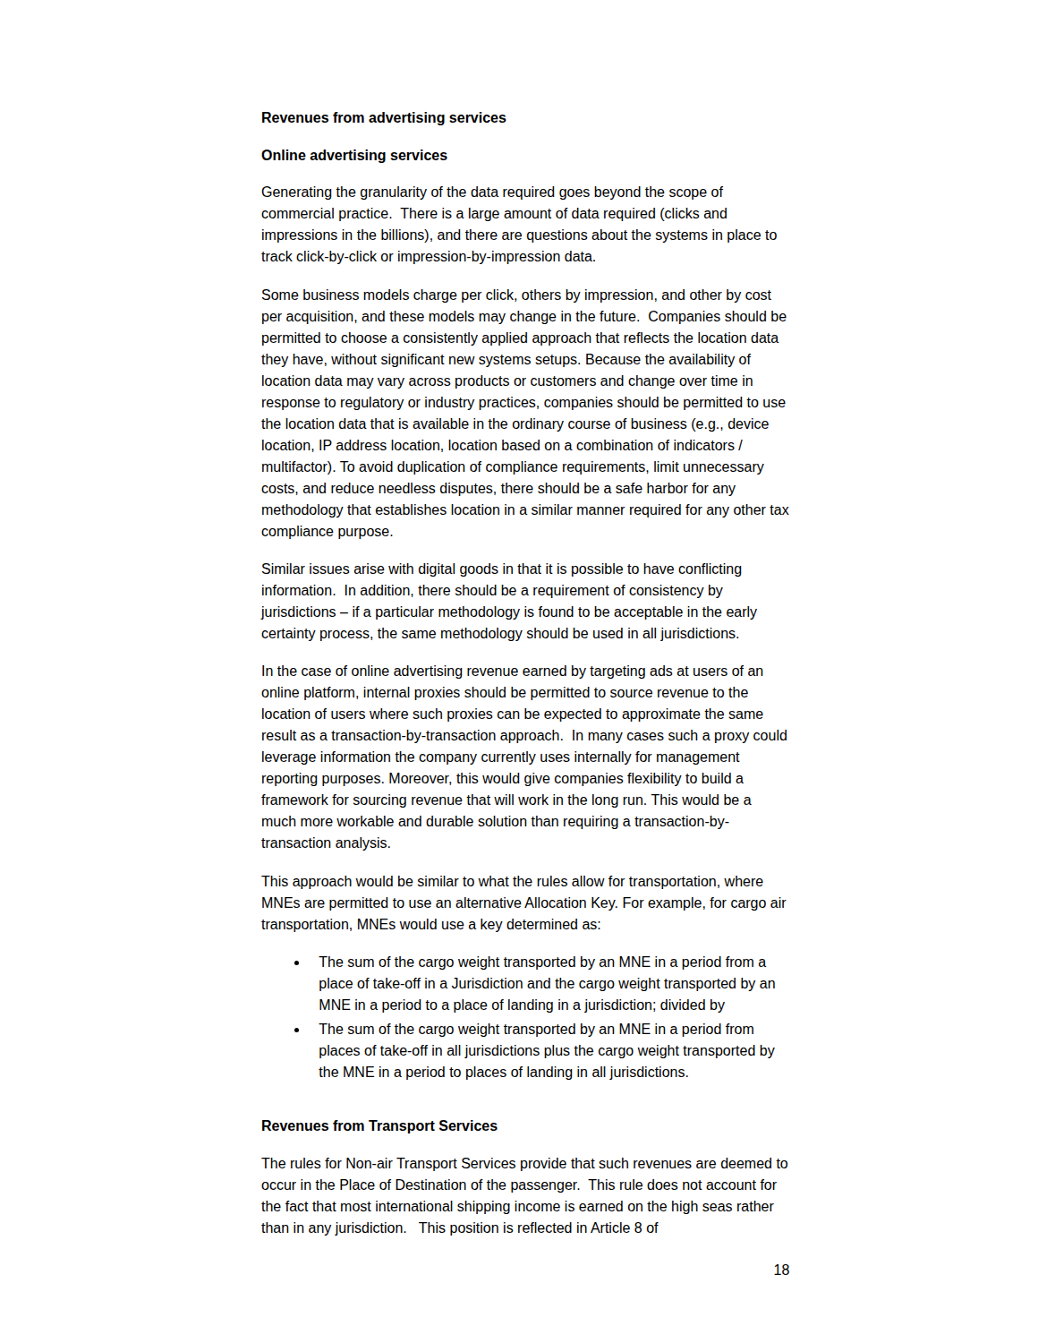Revenues from advertising services
Online advertising services
Generating the granularity of the data required goes beyond the scope of commercial practice. There is a large amount of data required (clicks and impressions in the billions), and there are questions about the systems in place to track click-by-click or impression-by-impression data.
Some business models charge per click, others by impression, and other by cost per acquisition, and these models may change in the future. Companies should be permitted to choose a consistently applied approach that reflects the location data they have, without significant new systems setups. Because the availability of location data may vary across products or customers and change over time in response to regulatory or industry practices, companies should be permitted to use the location data that is available in the ordinary course of business (e.g., device location, IP address location, location based on a combination of indicators / multifactor). To avoid duplication of compliance requirements, limit unnecessary costs, and reduce needless disputes, there should be a safe harbor for any methodology that establishes location in a similar manner required for any other tax compliance purpose.
Similar issues arise with digital goods in that it is possible to have conflicting information. In addition, there should be a requirement of consistency by jurisdictions – if a particular methodology is found to be acceptable in the early certainty process, the same methodology should be used in all jurisdictions.
In the case of online advertising revenue earned by targeting ads at users of an online platform, internal proxies should be permitted to source revenue to the location of users where such proxies can be expected to approximate the same result as a transaction-by-transaction approach. In many cases such a proxy could leverage information the company currently uses internally for management reporting purposes. Moreover, this would give companies flexibility to build a framework for sourcing revenue that will work in the long run. This would be a much more workable and durable solution than requiring a transaction-by-transaction analysis.
This approach would be similar to what the rules allow for transportation, where MNEs are permitted to use an alternative Allocation Key. For example, for cargo air transportation, MNEs would use a key determined as:
The sum of the cargo weight transported by an MNE in a period from a place of take-off in a Jurisdiction and the cargo weight transported by an MNE in a period to a place of landing in a jurisdiction; divided by
The sum of the cargo weight transported by an MNE in a period from places of take-off in all jurisdictions plus the cargo weight transported by the MNE in a period to places of landing in all jurisdictions.
Revenues from Transport Services
The rules for Non-air Transport Services provide that such revenues are deemed to occur in the Place of Destination of the passenger. This rule does not account for the fact that most international shipping income is earned on the high seas rather than in any jurisdiction. This position is reflected in Article 8 of
18